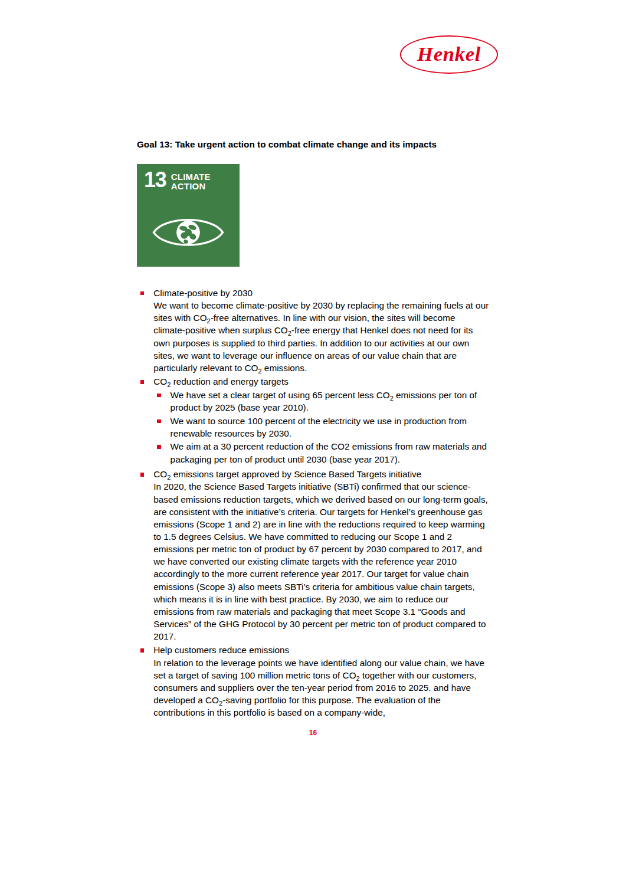Henkel
Goal 13: Take urgent action to combat climate change and its impacts
13
Climate
Action
Climate-positive by 2030
We want to become climate-positive by 2030 by replacing the remaining fuels at our sites with CO2-free alternatives. In line with our vision, the sites will become climate-positive when surplus CO2-free energy that Henkel does not need for its own purposes is supplied to third parties. In addition to our activities at our own sites, we want to leverage our influence on areas of our value chain that are particularly relevant to CO2 emissions.
CO2 reduction and energy targets
We have set a clear target of using 65 percent less CO2 emissions per ton of product by 2025 (base year 2010).
We want to source 100 percent of the electricity we use in production from renewable resources by 2030.
We aim at a 30 percent reduction of the CO2 emissions from raw materials and packaging per ton of product until 2030 (base year 2017).
CO2 emissions target approved by Science Based Targets initiative
In 2020, the Science Based Targets initiative (SBTi) confirmed that our science-based emissions reduction targets, which we derived based on our long-term goals, are consistent with the initiative’s criteria. Our targets for Henkel’s greenhouse gas emissions (Scope 1 and 2) are in line with the reductions required to keep warming to 1.5 degrees Celsius. We have committed to reducing our Scope 1 and 2 emissions per metric ton of product by 67 percent by 2030 compared to 2017, and we have converted our existing climate targets with the reference year 2010 accordingly to the more current reference year 2017. Our target for value chain emissions (Scope 3) also meets SBTi’s criteria for ambitious value chain targets, which means it is in line with best practice. By 2030, we aim to reduce our emissions from raw materials and packaging that meet Scope 3.1 “Goods and Services” of the GHG Protocol by 30 percent per metric ton of product compared to 2017.
Help customers reduce emissions
In relation to the leverage points we have identified along our value chain, we have set a target of saving 100 million metric tons of CO2 together with our customers, consumers and suppliers over the ten-year period from 2016 to 2025. and have developed a CO2-saving portfolio for this purpose. The evaluation of the contributions in this portfolio is based on a company-wide,
16